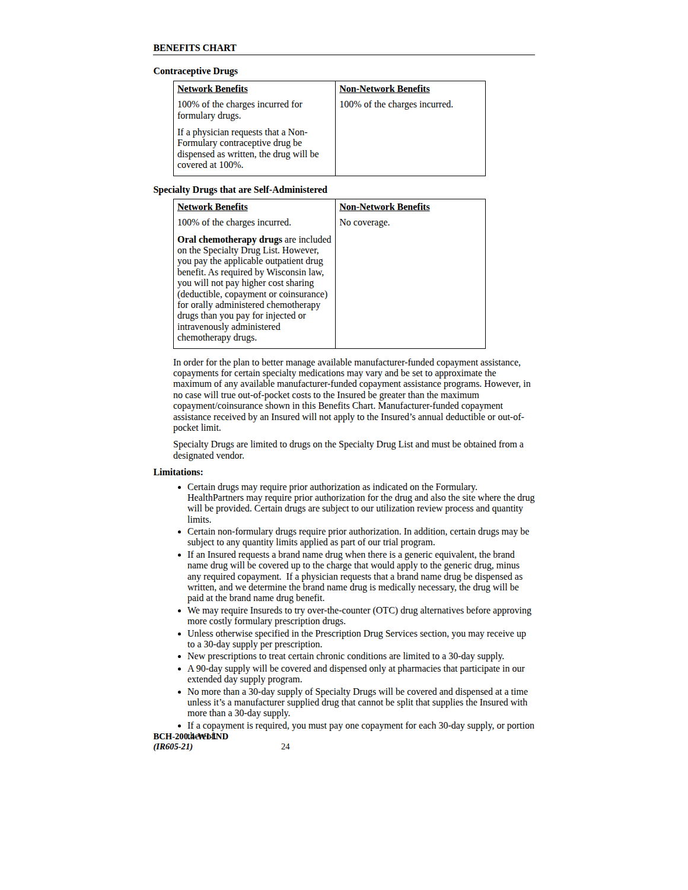BENEFITS CHART
Contraceptive Drugs
| Network Benefits 100% of the charges incurred for formulary drugs. If a physician requests that a Non-Formulary contraceptive drug be dispensed as written, the drug will be covered at 100%. | Non-Network Benefits 100% of the charges incurred. |
Specialty Drugs that are Self-Administered
| Network Benefits 100% of the charges incurred. Oral chemotherapy drugs are included on the Specialty Drug List. However, you pay the applicable outpatient drug benefit. As required by Wisconsin law, you will not pay higher cost sharing (deductible, copayment or coinsurance) for orally administered chemotherapy drugs than you pay for injected or intravenously administered chemotherapy drugs. | Non-Network Benefits No coverage. |
In order for the plan to better manage available manufacturer-funded copayment assistance, copayments for certain specialty medications may vary and be set to approximate the maximum of any available manufacturer-funded copayment assistance programs. However, in no case will true out-of-pocket costs to the Insured be greater than the maximum copayment/coinsurance shown in this Benefits Chart. Manufacturer-funded copayment assistance received by an Insured will not apply to the Insured’s annual deductible or out-of-pocket limit.
Specialty Drugs are limited to drugs on the Specialty Drug List and must be obtained from a designated vendor.
Limitations:
Certain drugs may require prior authorization as indicated on the Formulary. HealthPartners may require prior authorization for the drug and also the site where the drug will be provided. Certain drugs are subject to our utilization review process and quantity limits.
Certain non-formulary drugs require prior authorization. In addition, certain drugs may be subject to any quantity limits applied as part of our trial program.
If an Insured requests a brand name drug when there is a generic equivalent, the brand name drug will be covered up to the charge that would apply to the generic drug, minus any required copayment. If a physician requests that a brand name drug be dispensed as written, and we determine the brand name drug is medically necessary, the drug will be paid at the brand name drug benefit.
We may require Insureds to try over-the-counter (OTC) drug alternatives before approving more costly formulary prescription drugs.
Unless otherwise specified in the Prescription Drug Services section, you may receive up to a 30-day supply per prescription.
New prescriptions to treat certain chronic conditions are limited to a 30-day supply.
A 90-day supply will be covered and dispensed only at pharmacies that participate in our extended day supply program.
No more than a 30-day supply of Specialty Drugs will be covered and dispensed at a time unless it’s a manufacturer supplied drug that cannot be split that supplies the Insured with more than a 30-day supply.
If a copayment is required, you must pay one copayment for each 30-day supply, or portion thereof.
BCH-200.4-WI-IND
(IR605-21) 24